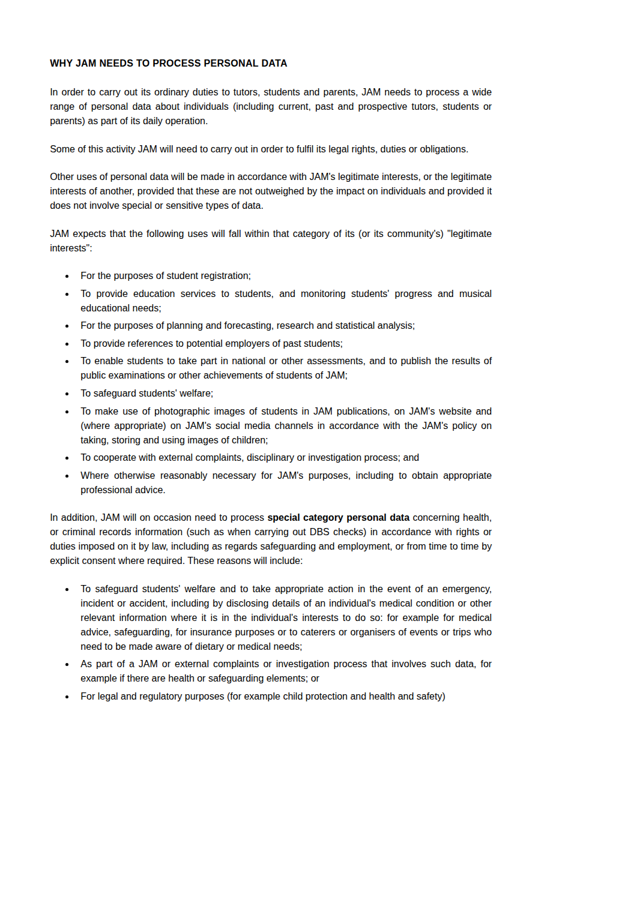Why JAM needs to process personal data
In order to carry out its ordinary duties to tutors, students and parents, JAM needs to process a wide range of personal data about individuals (including current, past and prospective tutors, students or parents) as part of its daily operation.
Some of this activity JAM will need to carry out in order to fulfil its legal rights, duties or obligations.
Other uses of personal data will be made in accordance with JAM's legitimate interests, or the legitimate interests of another, provided that these are not outweighed by the impact on individuals and provided it does not involve special or sensitive types of data.
JAM expects that the following uses will fall within that category of its (or its community's) "legitimate interests":
For the purposes of student registration;
To provide education services to students, and monitoring students' progress and musical educational needs;
For the purposes of planning and forecasting, research and statistical analysis;
To provide references to potential employers of past students;
To enable students to take part in national or other assessments, and to publish the results of public examinations or other achievements of students of JAM;
To safeguard students' welfare;
To make use of photographic images of students in JAM publications, on JAM's website and (where appropriate) on JAM's social media channels in accordance with the JAM's policy on taking, storing and using images of children;
To cooperate with external complaints, disciplinary or investigation process; and
Where otherwise reasonably necessary for JAM's purposes, including to obtain appropriate professional advice.
In addition, JAM will on occasion need to process special category personal data concerning health, or criminal records information (such as when carrying out DBS checks) in accordance with rights or duties imposed on it by law, including as regards safeguarding and employment, or from time to time by explicit consent where required. These reasons will include:
To safeguard students' welfare and to take appropriate action in the event of an emergency, incident or accident, including by disclosing details of an individual's medical condition or other relevant information where it is in the individual's interests to do so: for example for medical advice, safeguarding, for insurance purposes or to caterers or organisers of events or trips who need to be made aware of dietary or medical needs;
As part of a JAM or external complaints or investigation process that involves such data, for example if there are health or safeguarding elements; or
For legal and regulatory purposes (for example child protection and health and safety)